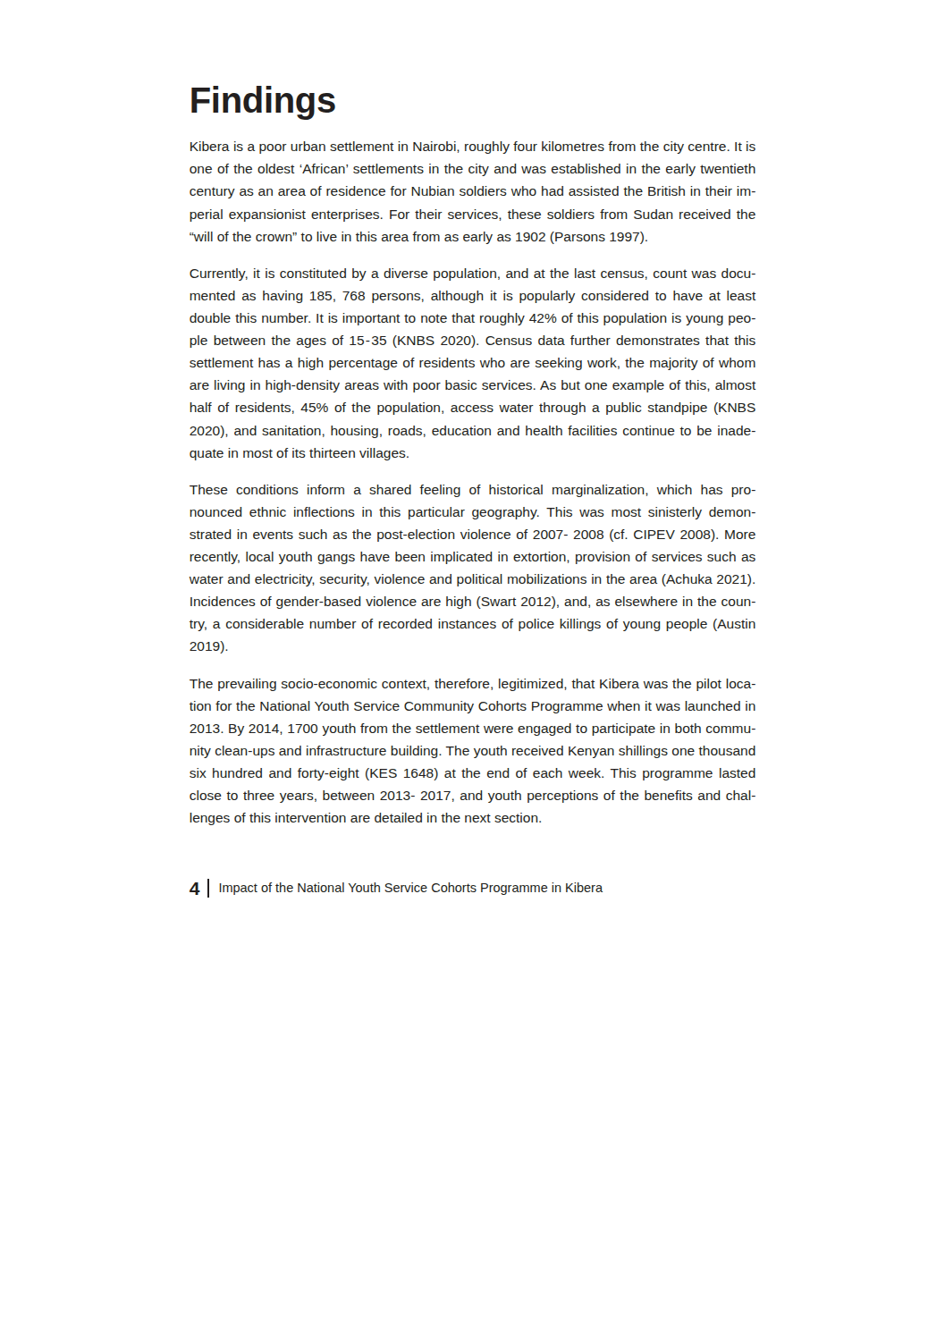Findings
Kibera is a poor urban settlement in Nairobi, roughly four kilometres from the city centre. It is one of the oldest ‘African’ settlements in the city and was established in the early twentieth century as an area of residence for Nubian soldiers who had assisted the British in their imperial expansionist enterprises. For their services, these soldiers from Sudan received the “will of the crown” to live in this area from as early as 1902 (Parsons 1997).
Currently, it is constituted by a diverse population, and at the last census, count was documented as having 185, 768 persons, although it is popularly considered to have at least double this number. It is important to note that roughly 42% of this population is young people between the ages of 15 - 35 (KNBS 2020). Census data further demonstrates that this settlement has a high percentage of residents who are seeking work, the majority of whom are living in high-density areas with poor basic services. As but one example of this, almost half of residents, 45% of the population, access water through a public standpipe (KNBS 2020), and sanitation, housing, roads, education and health facilities continue to be inadequate in most of its thirteen villages.
These conditions inform a shared feeling of historical marginalization, which has pronounced ethnic inflections in this particular geography. This was most sinisterly demonstrated in events such as the post-election violence of 2007- 2008 (cf. CIPEV 2008). More recently, local youth gangs have been implicated in extortion, provision of services such as water and electricity, security, violence and political mobilizations in the area (Achuka 2021). Incidences of gender-based violence are high (Swart 2012), and, as elsewhere in the country, a considerable number of recorded instances of police killings of young people (Austin 2019).
The prevailing socio-economic context, therefore, legitimized, that Kibera was the pilot location for the National Youth Service Community Cohorts Programme when it was launched in 2013. By 2014, 1700 youth from the settlement were engaged to participate in both community clean-ups and infrastructure building. The youth received Kenyan shillings one thousand six hundred and forty-eight (KES 1648) at the end of each week. This programme lasted close to three years, between 2013- 2017, and youth perceptions of the benefits and challenges of this intervention are detailed in the next section.
4 Impact of the National Youth Service Cohorts Programme in Kibera